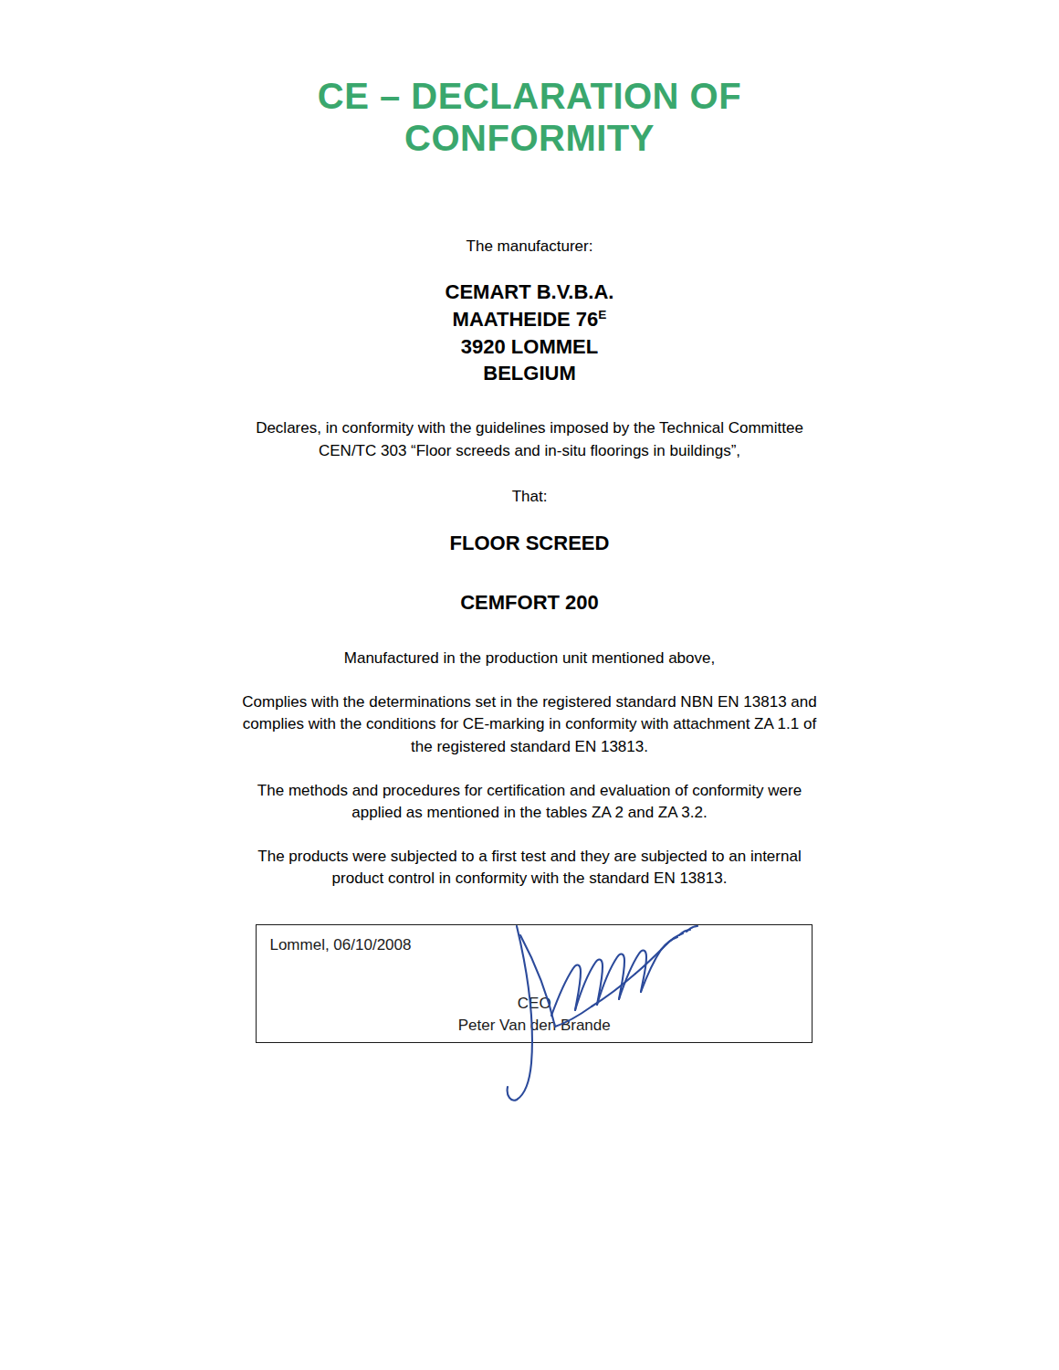CE – DECLARATION OF CONFORMITY
The manufacturer:
CEMART B.V.B.A.
MAATHEIDE 76E
3920 LOMMEL
BELGIUM
Declares, in conformity with the guidelines imposed by the Technical Committee CEN/TC 303 “Floor screeds and in-situ floorings in buildings”,
That:
FLOOR SCREED
CEMFORT 200
Manufactured in the production unit mentioned above,
Complies with the determinations set in the registered standard NBN EN 13813 and complies with the conditions for CE-marking in conformity with attachment ZA 1.1 of the registered standard EN 13813.
The methods and procedures for certification and evaluation of conformity were applied as mentioned in the tables ZA 2 and ZA 3.2.
The products were subjected to a first test and they are subjected to an internal product control in conformity with the standard EN 13813.
Lommel, 06/10/2008
CEO
Peter Van den Brande